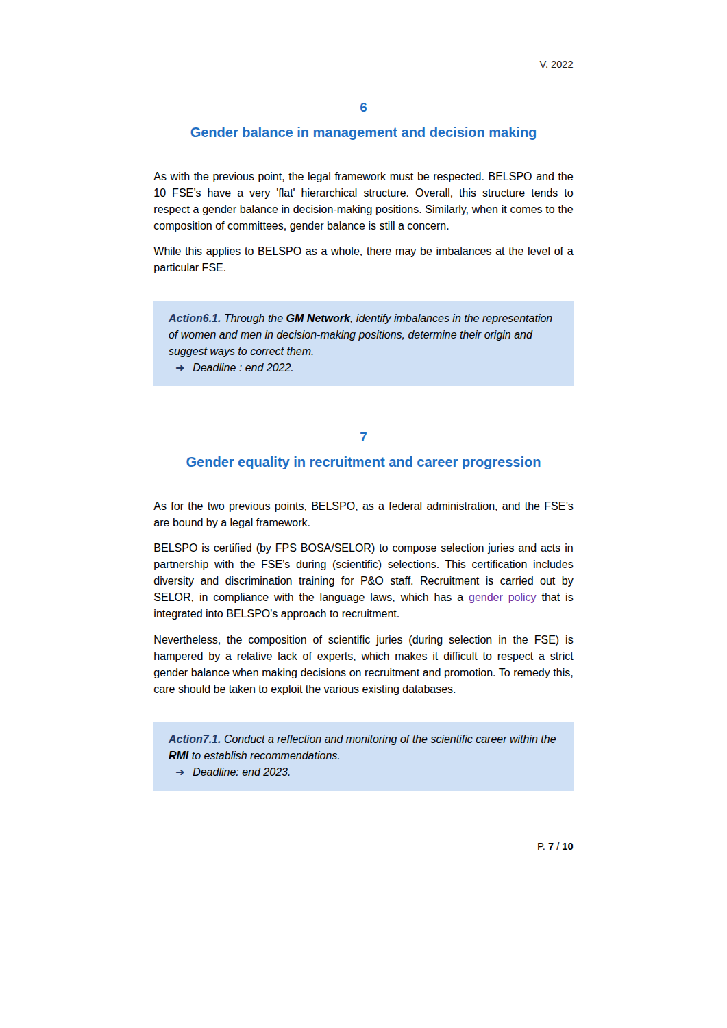V. 2022
6
Gender balance in management and decision making
As with the previous point, the legal framework must be respected. BELSPO and the 10 FSE’s have a very 'flat' hierarchical structure. Overall, this structure tends to respect a gender balance in decision-making positions. Similarly, when it comes to the composition of committees, gender balance is still a concern.
While this applies to BELSPO as a whole, there may be imbalances at the level of a particular FSE.
Action6.1. Through the GM Network, identify imbalances in the representation of women and men in decision-making positions, determine their origin and suggest ways to correct them.
Deadline : end 2022.
7
Gender equality in recruitment and career progression
As for the two previous points, BELSPO, as a federal administration, and the FSE’s are bound by a legal framework.
BELSPO is certified (by FPS BOSA/SELOR) to compose selection juries and acts in partnership with the FSE’s during (scientific) selections. This certification includes diversity and discrimination training for P&O staff. Recruitment is carried out by SELOR, in compliance with the language laws, which has a gender policy that is integrated into BELSPO's approach to recruitment.
Nevertheless, the composition of scientific juries (during selection in the FSE) is hampered by a relative lack of experts, which makes it difficult to respect a strict gender balance when making decisions on recruitment and promotion. To remedy this, care should be taken to exploit the various existing databases.
Action7.1. Conduct a reflection and monitoring of the scientific career within the RMI to establish recommendations.
Deadline: end 2023.
P. 7 / 10